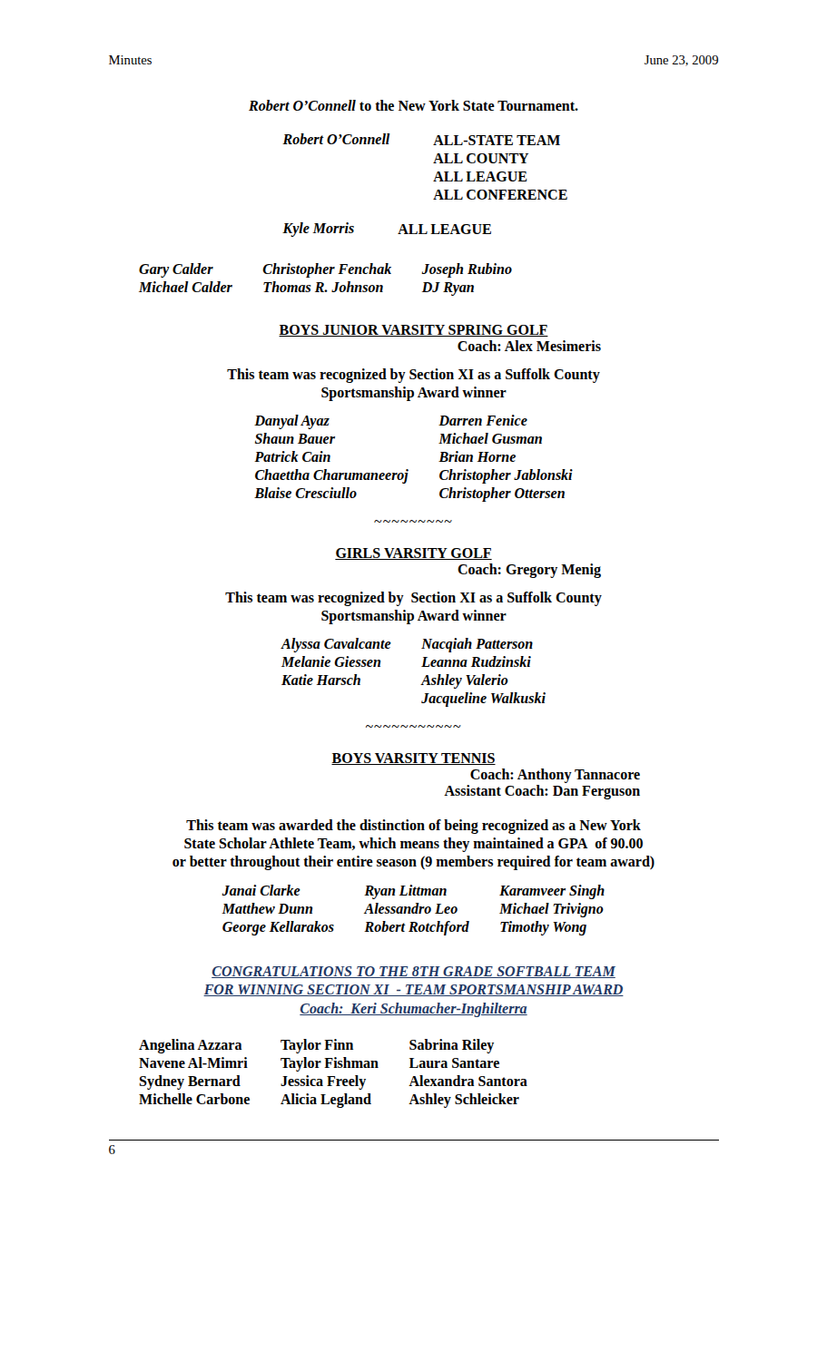Minutes
June 23, 2009
Robert O’Connell to the New York State Tournament.
| Robert O’Connell | ALL-STATE TEAM ALL COUNTY ALL LEAGUE ALL CONFERENCE |
| Kyle Morris | ALL LEAGUE |
| Gary Calder | Christopher Fenchak | Joseph Rubino |
| Michael Calder | Thomas R. Johnson | DJ Ryan |
BOYS JUNIOR VARSITY SPRING GOLF
Coach: Alex Mesimeris
This team was recognized by Section XI as a Suffolk County
Sportsmanship Award winner
| Danyal Ayaz | Darren Fenice |
| Shaun Bauer | Michael Gusman |
| Patrick Cain | Brian Horne |
| Chaettha Charumaneeroj | Christopher Jablonski |
| Blaise Cresciullo | Christopher Ottersen |
~~~~~~~~~
GIRLS VARSITY GOLF
Coach: Gregory Menig
This team was recognized by Section XI as a Suffolk County
Sportsmanship Award winner
| Alyssa Cavalcante | Nacqiah Patterson |
| Melanie Giessen | Leanna Rudzinski |
| Katie Harsch | Ashley Valerio |
| | Jacqueline Walkuski |
~~~~~~~~~~~
BOYS VARSITY TENNIS
Coach: Anthony Tannacore
Assistant Coach: Dan Ferguson
This team was awarded the distinction of being recognized as a New York
State Scholar Athlete Team, which means they maintained a GPA of 90.00
or better throughout their entire season (9 members required for team award)
| Janai Clarke | Ryan Littman | Karamveer Singh |
| Matthew Dunn | Alessandro Leo | Michael Trivigno |
| George Kellarakos | Robert Rotchford | Timothy Wong |
CONGRATULATIONS TO THE 8TH GRADE SOFTBALL TEAM
FOR WINNING SECTION XI - TEAM SPORTSMANSHIP AWARD
Coach: Keri Schumacher-Inghilterra
| Angelina Azzara | Taylor Finn | Sabrina Riley |
| Navene Al-Mimri | Taylor Fishman | Laura Santare |
| Sydney Bernard | Jessica Freely | Alexandra Santora |
| Michelle Carbone | Alicia Legland | Ashley Schleicker |
6